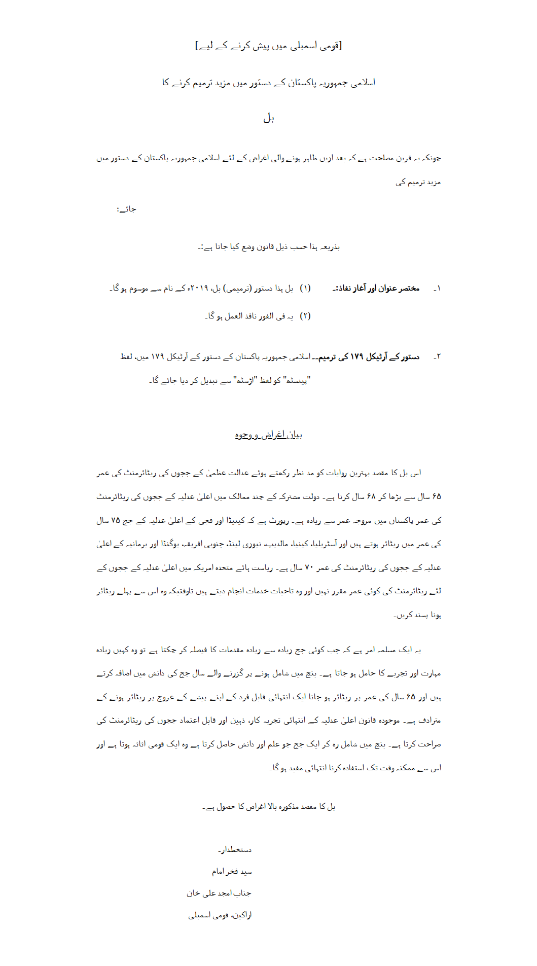[قومی اسمبلی میں پیش کرنے کے لیے]
اسلامی جمہوریہ پاکستان کے دستور میں مزید ترمیم کرنے کا
بل
چونکہ یہ قرین مصلحت ہے کہ بعد ازیں ظاہر ہونے والی اغراض کے لئے اسلامی جمہوریہ پاکستان کے دستور میں مزید ترمیم کی
جائے؛
بذریعہ ہذا حسب ذیل قانون وضع کیا جاتا ہے:۔
| ۱۔ | مختصر عنوان اور آغاز نفاذ:۔ | (۱) بل ہذا دستور (ترمیمی) بل، ۲۰۱۹ء کے نام سے موسوم ہو گا۔ (۲) یہ فی الفور نافذ العمل ہو گا۔ |
| ۲۔ | دستور کے آرٹیکل ۱۷۹ کی ترمیم۔۔ | اسلامی جمہوریہ پاکستان کے دستور کے آرٹیکل ۱۷۹ میں، لفظ "پینسٹھ" کو لفظ "اڑسٹھ" سے تبدیل کر دیا جائے گا۔ |
بیان اغراض و وجوہ
اس بل کا مقصد بہترین روایات کو مد نظر رکھتے ہوئے عدالت عظمیٰ کے ججوں کی ریٹائرمنٹ کی عمر ۶۵ سال سے بڑھا کر ۶۸ سال کرنا ہے۔ دولت مشترکہ کے چند ممالک میں اعلیٰ عدلیہ کے ججوں کی ریٹائرمنٹ کی عمر پاکستان میں مروجہ عمر سے زیادہ ہے۔ رپورٹ ہے کہ کینیڈا اور فجی کے اعلیٰ عدلیہ کے جج ۷۵ سال کی عمر میں ریٹائر ہوتے ہیں اور آسٹریلیا، کینیا، مالدیپ، نیوزی لینڈ، جنوبی افریقہ، یوگنڈا اور برمانیہ کے اعلیٰ عدلیہ کے ججوں کی ریٹائرمنٹ کی عمر ۷۰ سال ہے۔ ریاست ہائے متحدہ امریکہ میں اعلیٰ عدلیہ کے ججوں کے لئے ریٹائرمنٹ کی کوئی عمر مقرر نہیں اور وہ تاحیات خدمات انجام دیتے ہیں تاوقتیکہ وہ اس سے پہلے ریٹائر ہونا پسند کریں۔
یہ ایک مسلمہ امر ہے کہ جب کوئی جج زیادہ سے زیادہ مقدمات کا فیصلہ کر چکتا ہے تو وہ کہیں زیادہ مہارت اور تجربے کا حامل ہو جاتا ہے۔ بنچ میں شامل ہونے پر گزرنے والے سال جج کی دانش میں اضافہ کرتے ہیں اور ۶۵ سال کی عمر پر ریٹائر ہو جانا ایک انتہائی قابل فرد کے اپنے پیشے کے عروج پر ریٹائر ہونے کے مترادف ہے۔ موجودہ قانون اعلیٰ عدلیہ کے انتہائی تجربہ کار، ذہین اور قابل اعتماد ججوں کی ریٹائرمنٹ کی صراحت کرتا ہے۔ بنچ میں شامل رہ کر ایک جج جو علم اور دانش حاصل کرتا ہے وہ ایک قومی اثاثہ ہوتا ہے اور اس سے ممکنہ وقت تک استفادہ کرنا انتہائی مفید ہو گا۔
بل کا مقصد مذکورہ بالا اغراض کا حصول ہے۔
دستخطدار۔
سید فخر امام
جناب امجد علی خان
اراکین، قومی اسمبلی